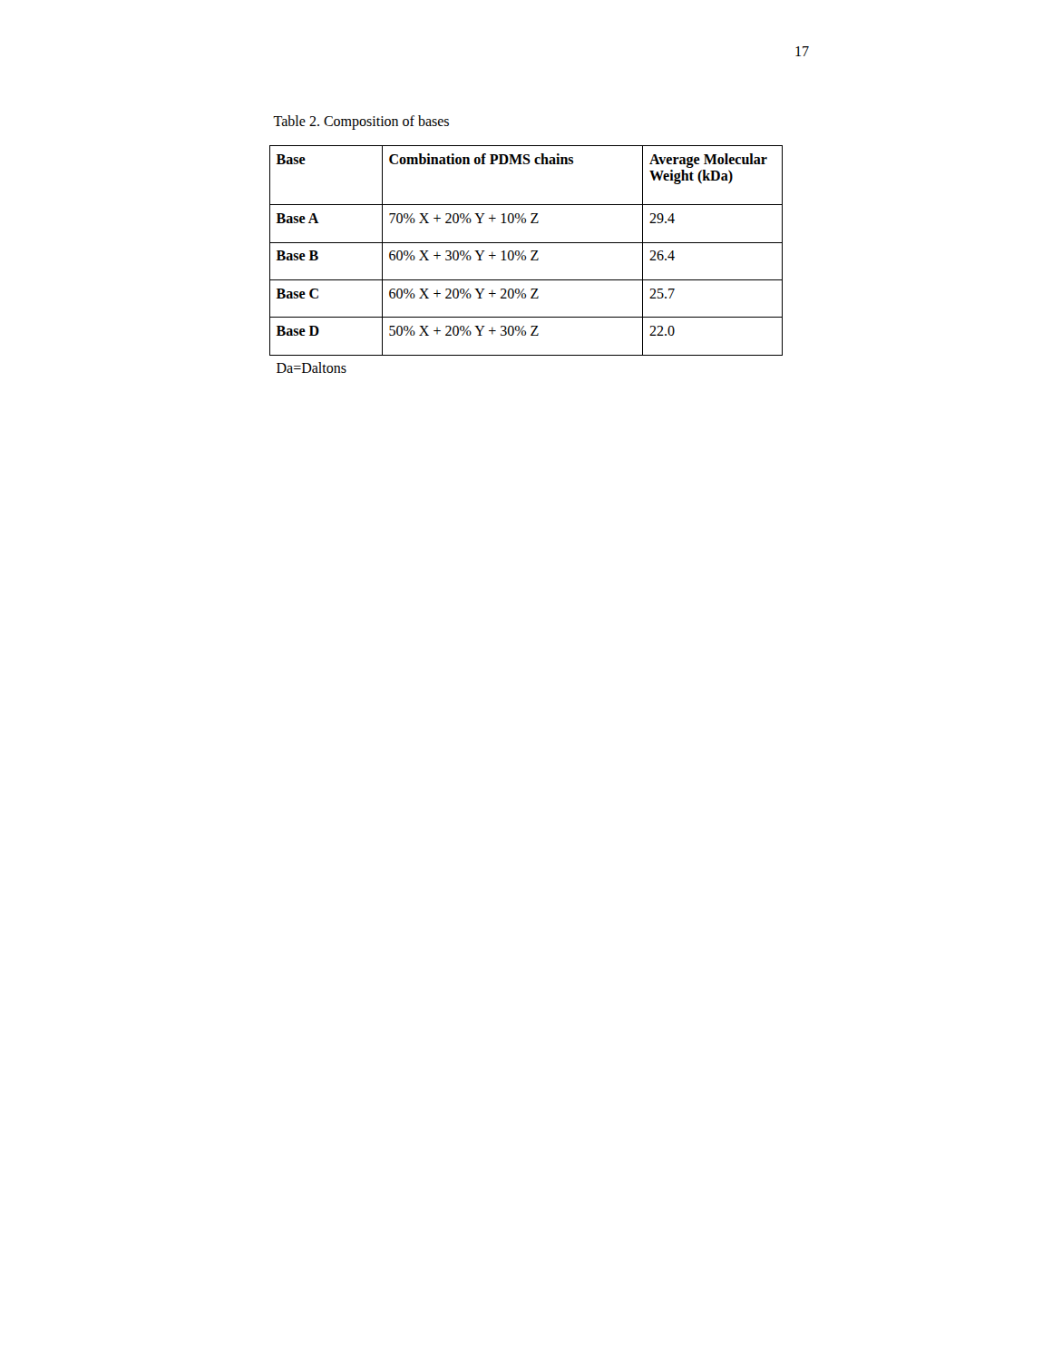17
Table 2. Composition of bases
| Base | Combination of PDMS chains | Average Molecular Weight (kDa) |
| --- | --- | --- |
| Base A | 70% X + 20% Y + 10% Z | 29.4 |
| Base B | 60% X + 30% Y + 10% Z | 26.4 |
| Base C | 60% X + 20% Y + 20% Z | 25.7 |
| Base D | 50% X + 20% Y + 30% Z | 22.0 |
Da=Daltons